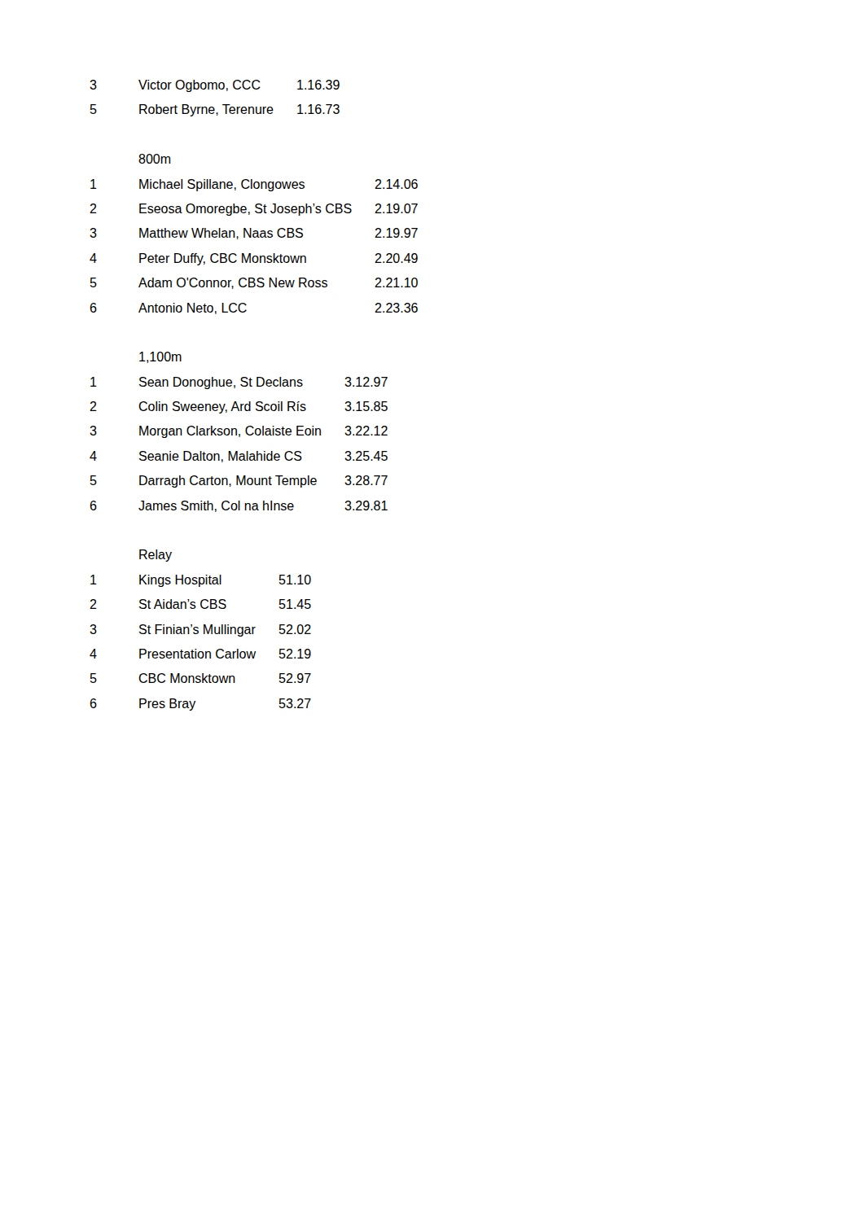| 3 | Victor Ogbomo, CCC | 1.16.39 |
| 5 | Robert Byrne, Terenure | 1.16.73 |
800m
| 1 | Michael Spillane, Clongowes | 2.14.06 |
| 2 | Eseosa Omoregbe, St Joseph’s CBS | 2.19.07 |
| 3 | Matthew Whelan, Naas CBS | 2.19.97 |
| 4 | Peter Duffy, CBC Monsktown | 2.20.49 |
| 5 | Adam O'Connor, CBS New Ross | 2.21.10 |
| 6 | Antonio Neto, LCC | 2.23.36 |
1,100m
| 1 | Sean Donoghue, St Declans | 3.12.97 |
| 2 | Colin Sweeney, Ard Scoil Rís | 3.15.85 |
| 3 | Morgan Clarkson, Colaiste Eoin | 3.22.12 |
| 4 | Seanie Dalton, Malahide CS | 3.25.45 |
| 5 | Darragh Carton, Mount Temple | 3.28.77 |
| 6 | James Smith, Col na hInse | 3.29.81 |
Relay
| 1 | Kings Hospital | 51.10 |
| 2 | St Aidan’s CBS | 51.45 |
| 3 | St Finian’s Mullingar | 52.02 |
| 4 | Presentation Carlow | 52.19 |
| 5 | CBC Monsktown | 52.97 |
| 6 | Pres Bray | 53.27 |